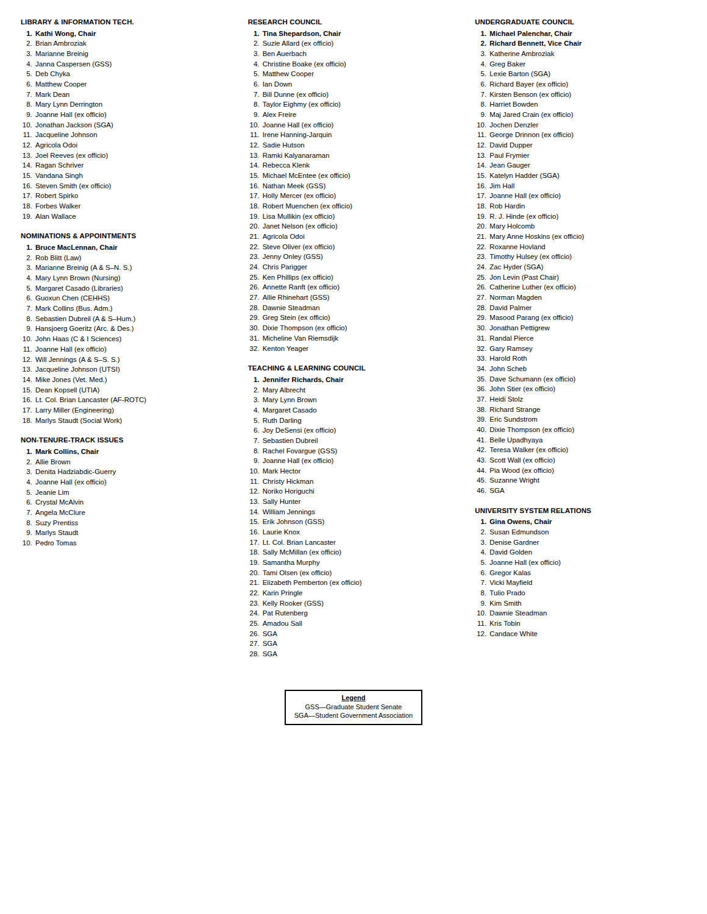Library & Information Tech.
Kathi Wong, Chair
Brian Ambroziak
Marianne Breinig
Janna Caspersen (GSS)
Deb Chyka
Matthew Cooper
Mark Dean
Mary Lynn Derrington
Joanne Hall (ex officio)
Jonathan Jackson (SGA)
Jacqueline Johnson
Agricola Odoi
Joel Reeves (ex officio)
Ragan Schriver
Vandana Singh
Steven Smith (ex officio)
Robert Spirko
Forbes Walker
Alan Wallace
Nominations & Appointments
Bruce MacLennan, Chair
Rob Blitt (Law)
Marianne Breinig (A & S–N. S.)
Mary Lynn Brown (Nursing)
Margaret Casado (Libraries)
Guoxun Chen (CEHHS)
Mark Collins (Bus. Adm.)
Sebastien Dubreil (A & S–Hum.)
Hansjoerg Goeritz (Arc. & Des.)
John Haas (C & I Sciences)
Joanne Hall (ex officio)
Will Jennings (A & S–S. S.)
Jacqueline Johnson (UTSI)
Mike Jones (Vet. Med.)
Dean Kopsell (UTIA)
Lt. Col. Brian Lancaster (AF-ROTC)
Larry Miller (Engineering)
Marlys Staudt (Social Work)
Non-Tenure-Track Issues
Mark Collins, Chair
Allie Brown
Denita Hadziabdic-Guerry
Joanne Hall (ex officio)
Jeanie Lim
Crystal McAlvin
Angela McClure
Suzy Prentiss
Marlys Staudt
Pedro Tomas
Research Council
Tina Shepardson, Chair
Suzie Allard (ex officio)
Ben Auerbach
Christine Boake (ex officio)
Matthew Cooper
Ian Down
Bill Dunne (ex officio)
Taylor Eighmy (ex officio)
Alex Freire
Joanne Hall (ex officio)
Irene Hanning-Jarquin
Sadie Hutson
Ramki Kalyanaraman
Rebecca Klenk
Michael McEntee (ex officio)
Nathan Meek (GSS)
Holly Mercer (ex officio)
Robert Muenchen (ex officio)
Lisa Mullikin (ex officio)
Janet Nelson (ex officio)
Agricola Odoi
Steve Oliver (ex officio)
Jenny Onley (GSS)
Chris Parigger
Ken Phillips (ex officio)
Annette Ranft (ex officio)
Allie Rhinehart (GSS)
Dawnie Steadman
Greg Stein (ex officio)
Dixie Thompson (ex officio)
Micheline Van Riemsdijk
Kenton Yeager
Teaching & Learning Council
Jennifer Richards, Chair
Mary Albrecht
Mary Lynn Brown
Margaret Casado
Ruth Darling
Joy DeSensi (ex officio)
Sebastien Dubreil
Rachel Fovargue (GSS)
Joanne Hall (ex officio)
Mark Hector
Christy Hickman
Noriko Horiguchi
Sally Hunter
William Jennings
Erik Johnson (GSS)
Laurie Knox
Lt. Col. Brian Lancaster
Sally McMillan (ex officio)
Samantha Murphy
Tami Olsen (ex officio)
Elizabeth Pemberton (ex officio)
Karin Pringle
Kelly Rooker (GSS)
Pat Rutenberg
Amadou Sall
SGA
SGA
SGA
Undergraduate Council
Michael Palenchar, Chair
Richard Bennett, Vice Chair
Katherine Ambroziak
Greg Baker
Lexie Barton (SGA)
Richard Bayer (ex officio)
Kirsten Benson (ex officio)
Harriet Bowden
Maj Jared Crain (ex officio)
Jochen Denzler
George Drinnon (ex officio)
David Dupper
Paul Frymier
Jean Gauger
Katelyn Hadder (SGA)
Jim Hall
Joanne Hall (ex officio)
Rob Hardin
R. J. Hinde (ex officio)
Mary Holcomb
Mary Anne Hoskins (ex officio)
Roxanne Hovland
Timothy Hulsey (ex officio)
Zac Hyder (SGA)
Jon Levin (Past Chair)
Catherine Luther (ex officio)
Norman Magden
David Palmer
Masood Parang (ex officio)
Jonathan Pettigrew
Randal Pierce
Gary Ramsey
Harold Roth
John Scheb
Dave Schumann (ex officio)
John Stier (ex officio)
Heidi Stolz
Richard Strange
Eric Sundstrom
Dixie Thompson (ex officio)
Belle Upadhyaya
Teresa Walker (ex officio)
Scott Wall (ex officio)
Pia Wood (ex officio)
Suzanne Wright
SGA
University System Relations
Gina Owens, Chair
Susan Edmundson
Denise Gardner
David Golden
Joanne Hall (ex officio)
Gregor Kalas
Vicki Mayfield
Tulio Prado
Kim Smith
Dawnie Steadman
Kris Tobin
Candace White
Legend
GSS—Graduate Student Senate
SGA—Student Government Association